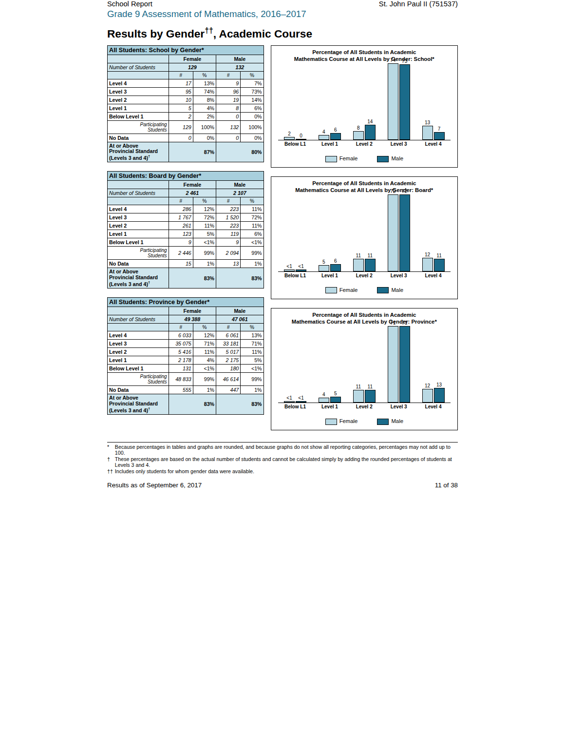School Report
St. John Paul II (751537)
Grade 9 Assessment of Mathematics, 2016–2017
Results by Gender††, Academic Course
| All Students: School by Gender* |
| | Female | Male |
| Number of Students | 129 | 132 |
| | # | % | # | % |
| Level 4 | 17 | 13% | 9 | 7% |
| Level 3 | 95 | 74% | 96 | 73% |
| Level 2 | 10 | 8% | 19 | 14% |
| Level 1 | 5 | 4% | 8 | 6% |
| Below Level 1 | 2 | 2% | 0 | 0% |
| Participating Students | 129 | 100% | 132 | 100% |
| No Data | 0 | 0% | 0 | 0% |
| At or Above Provincial Standard (Levels 3 and 4) † | 87% | 80% |
| All Students: Board by Gender* |
| | Female | Male |
| Number of Students | 2 461 | 2 107 |
| | # | % | # | % |
| Level 4 | 286 | 12% | 223 | 11% |
| Level 3 | 1 767 | 72% | 1 520 | 72% |
| Level 2 | 261 | 11% | 223 | 11% |
| Level 1 | 123 | 5% | 119 | 6% |
| Below Level 1 | 9 | <1% | 9 | <1% |
| Participating Students | 2 446 | 99% | 2 094 | 99% |
| No Data | 15 | 1% | 13 | 1% |
| At or Above Provincial Standard (Levels 3 and 4) † | 83% | 83% |
| All Students: Province by Gender* |
| | Female | Male |
| Number of Students | 49 388 | 47 061 |
| | # | % | # | % |
| Level 4 | 6 033 | 12% | 6 061 | 13% |
| Level 3 | 35 075 | 71% | 33 181 | 71% |
| Level 2 | 5 416 | 11% | 5 017 | 11% |
| Level 1 | 2 178 | 4% | 2 175 | 5% |
| Below Level 1 | 131 | <1% | 180 | <1% |
| Participating Students | 48 833 | 99% | 46 614 | 99% |
| No Data | 555 | 1% | 447 | 1% |
| At or Above Provincial Standard (Levels 3 and 4) † | 83% | 83% |
Percentage of All Students in Academic
Mathematics Course at All Levels by Gender: School*
2
0
4
6
8
14
74
73
13
7
Below L1
Level 1
Level 2
Level 3
Level 4
Female
Male
Percentage of All Students in Academic
Mathematics Course at All Levels by Gender: Board*
<1
<1
5
6
11
11
72
72
12
11
Below L1
Level 1
Level 2
Level 3
Level 4
Female
Male
Percentage of All Students in Academic
Mathematics Course at All Levels by Gender: Province*
<1
<1
4
5
11
11
71
71
12
13
Below L1
Level 1
Level 2
Level 3
Level 4
Female
Male
| * | Because percentages in tables and graphs are rounded, and because graphs do not show all reporting categories, percentages may not add up to 100. |
| † | These percentages are based on the actual number of students and cannot be calculated simply by adding the rounded percentages of students at Levels 3 and 4. |
| †† | Includes only students for whom gender data were available. |
Results as of September 6, 2017
11 of 38